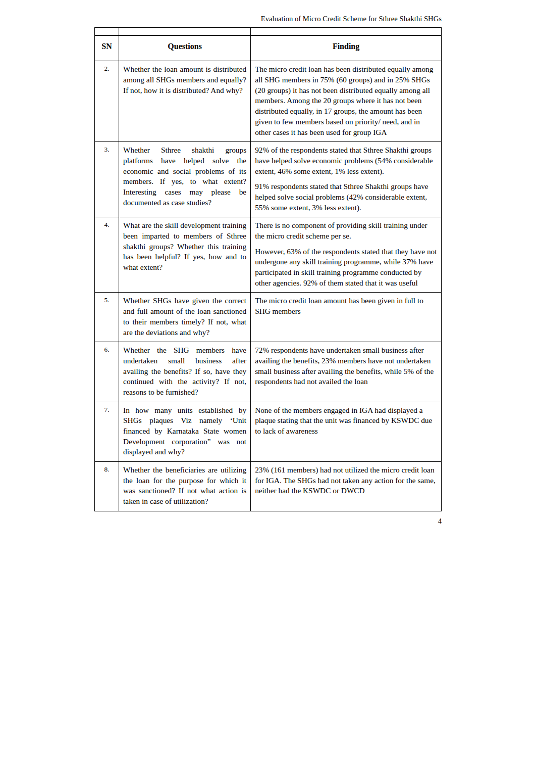Evaluation of Micro Credit Scheme for Sthree Shakthi SHGs
| SN | Questions | Finding |
| --- | --- | --- |
| 2. | Whether the loan amount is distributed among all SHGs members and equally? If not, how it is distributed? And why? | The micro credit loan has been distributed equally among all SHG members in 75% (60 groups) and in 25% SHGs (20 groups) it has not been distributed equally among all members. Among the 20 groups where it has not been distributed equally, in 17 groups, the amount has been given to few members based on priority/ need, and in other cases it has been used for group IGA |
| 3. | Whether Sthree shakthi groups platforms have helped solve the economic and social problems of its members. If yes, to what extent? Interesting cases may please be documented as case studies? | 92% of the respondents stated that Sthree Shakthi groups have helped solve economic problems (54% considerable extent, 46% some extent, 1% less extent). 91% respondents stated that Sthree Shakthi groups have helped solve social problems (42% considerable extent, 55% some extent, 3% less extent). |
| 4. | What are the skill development training been imparted to members of Sthree shakthi groups? Whether this training has been helpful? If yes, how and to what extent? | There is no component of providing skill training under the micro credit scheme per se. However, 63% of the respondents stated that they have not undergone any skill training programme, while 37% have participated in skill training programme conducted by other agencies. 92% of them stated that it was useful |
| 5. | Whether SHGs have given the correct and full amount of the loan sanctioned to their members timely? If not, what are the deviations and why? | The micro credit loan amount has been given in full to SHG members |
| 6. | Whether the SHG members have undertaken small business after availing the benefits? If so, have they continued with the activity? If not, reasons to be furnished? | 72% respondents have undertaken small business after availing the benefits, 23% members have not undertaken small business after availing the benefits, while 5% of the respondents had not availed the loan |
| 7. | In how many units established by SHGs plaques Viz namely ‘Unit financed by Karnataka State women Development corporation” was not displayed and why? | None of the members engaged in IGA had displayed a plaque stating that the unit was financed by KSWDC due to lack of awareness |
| 8. | Whether the beneficiaries are utilizing the loan for the purpose for which it was sanctioned? If not what action is taken in case of utilization? | 23% (161 members) had not utilized the micro credit loan for IGA. The SHGs had not taken any action for the same, neither had the KSWDC or DWCD |
4